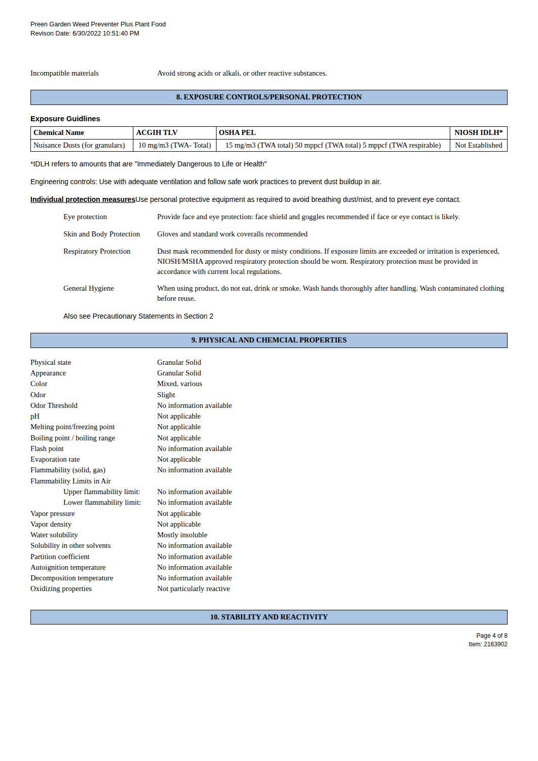Preen Garden Weed Preventer Plus Plant Food
Revison Date: 6/30/2022 10:51:40 PM
Incompatible materials
Avoid strong acids or alkali, or other reactive substances.
8. EXPOSURE CONTROLS/PERSONAL PROTECTION
Exposure Guidlines
| Chemical Name | ACGIH TLV | OSHA PEL | NIOSH IDLH* |
| --- | --- | --- | --- |
| Nuisance Dusts (for granulars) | 10 mg/m3 (TWA- Total) | 15 mg/m3 (TWA total) 50 mppcf (TWA total) 5 mppcf (TWA respirable) | Not Established |
*IDLH refers to amounts that are "Immediately Dangerous to Life or Health"
Engineering controls: Use with adequate ventilation and follow safe work practices to prevent dust buildup in air.
Individual protection measures Use personal protective equipment as required to avoid breathing dust/mist, and to prevent eye contact.
Eye protection
Provide face and eye protection: face shield and goggles recommended if face or eye contact is likely.
Skin and Body Protection
Gloves and standard work coveralls recommended
Respiratory Protection
Dust mask recommended for dusty or misty conditions. If exposure limits are exceeded or irritation is experienced, NIOSH/MSHA approved respiratory protection should be worn. Respiratory protection must be provided in accordance with current local regulations.
General Hygiene
When using product, do not eat, drink or smoke. Wash hands thoroughly after handling. Wash contaminated clothing before reuse.
Also see Precautionary Statements in Section 2
9. PHYSICAL AND CHEMCIAL PROPERTIES
Physical state
Granular Solid
Appearance
Granular Solid
Color
Mixed, various
Odor
Slight
Odor Threshold
No information available
pH
Not applicable
Melting point/freezing point
Not applicable
Boiling point / boiling range
Not applicable
Flash point
No information available
Evaporation rate
Not applicable
Flammability (solid, gas)
No information available
Flammability Limits in Air
Upper flammability limit:
No information available
Lower flammability limit:
No information available
Vapor pressure
Not applicable
Vapor density
Not applicable
Water solubility
Mostly insoluble
Solubility in other solvents
No information available
Partition coefficient
No information available
Autoignition temperature
No information available
Decomposition temperature
No information available
Oxidizing properties
Not particularly reactive
10. STABILITY AND REACTIVITY
Page 4 of 8
Item: 2163902